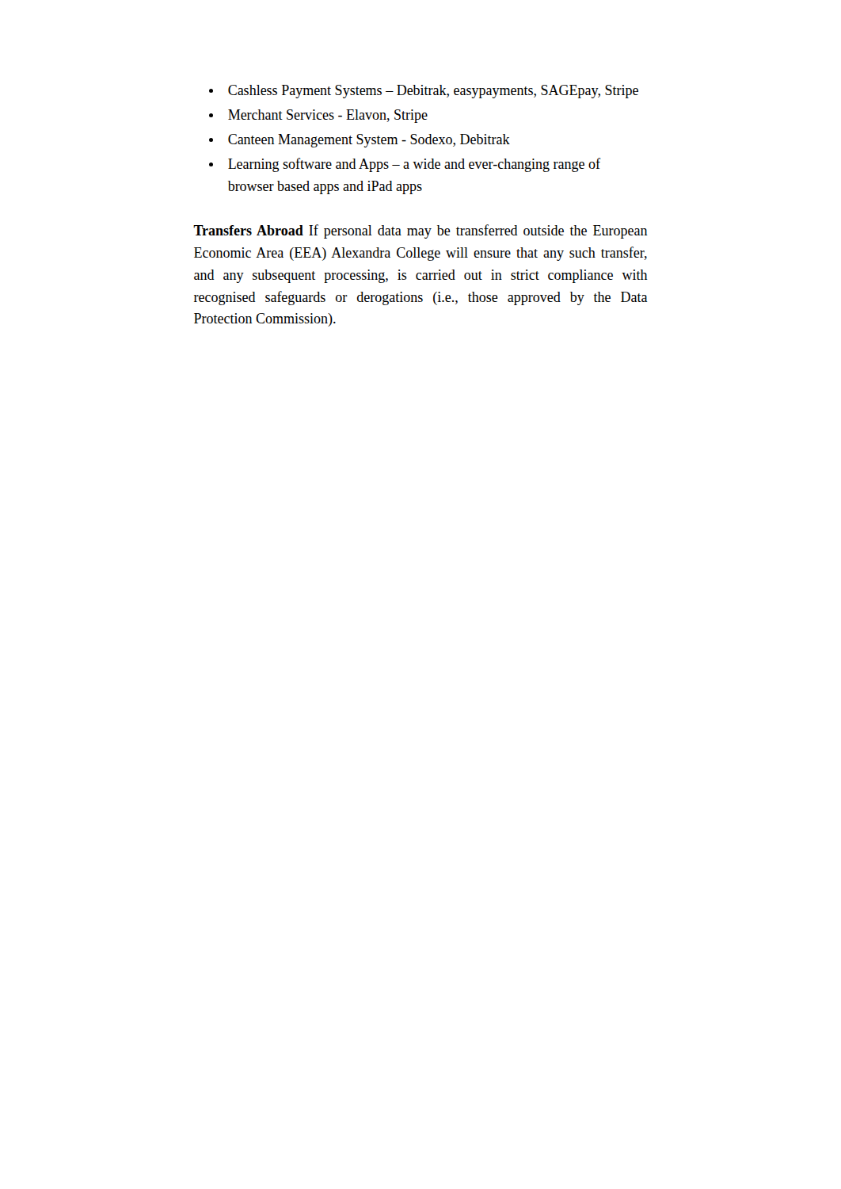Cashless Payment Systems – Debitrak, easypayments, SAGEpay, Stripe
Merchant Services - Elavon, Stripe
Canteen Management System - Sodexo, Debitrak
Learning software and Apps – a wide and ever-changing range of browser based apps and iPad apps
Transfers Abroad If personal data may be transferred outside the European Economic Area (EEA) Alexandra College will ensure that any such transfer, and any subsequent processing, is carried out in strict compliance with recognised safeguards or derogations (i.e., those approved by the Data Protection Commission).